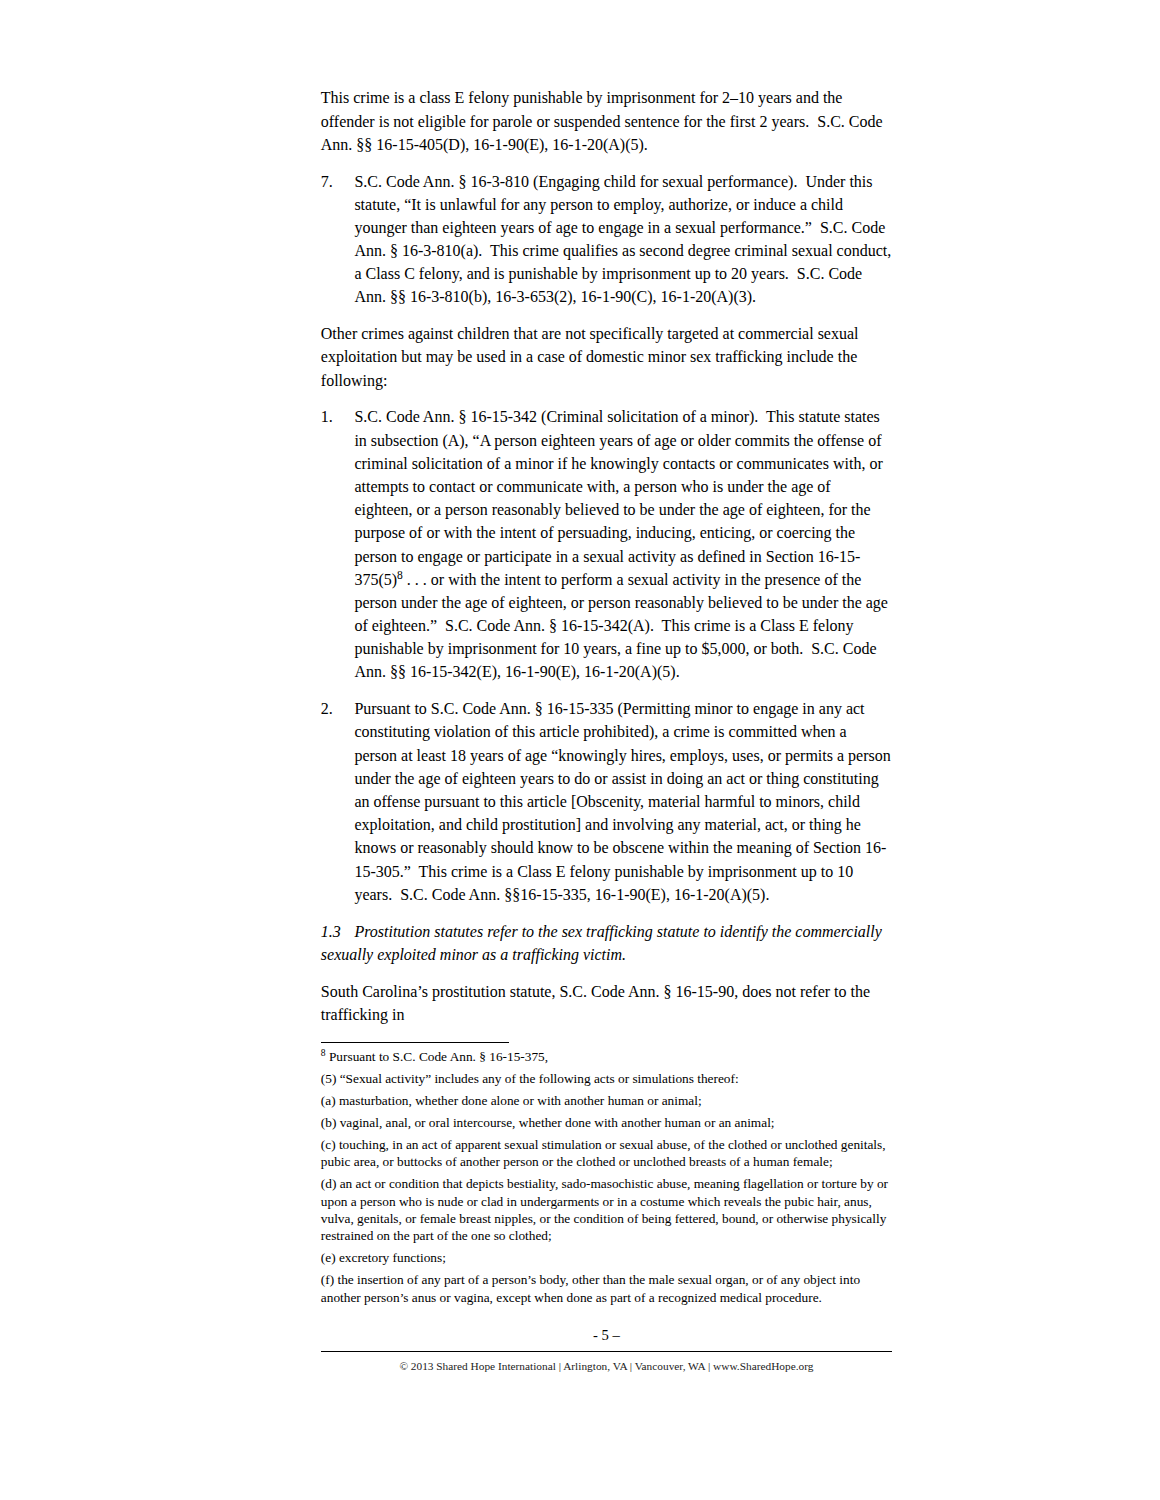This crime is a class E felony punishable by imprisonment for 2–10 years and the offender is not eligible for parole or suspended sentence for the first 2 years. S.C. Code Ann. §§ 16-15-405(D), 16-1-90(E), 16-1-20(A)(5).
7. S.C. Code Ann. § 16-3-810 (Engaging child for sexual performance). Under this statute, “It is unlawful for any person to employ, authorize, or induce a child younger than eighteen years of age to engage in a sexual performance.” S.C. Code Ann. § 16-3-810(a). This crime qualifies as second degree criminal sexual conduct, a Class C felony, and is punishable by imprisonment up to 20 years. S.C. Code Ann. §§ 16-3-810(b), 16-3-653(2), 16-1-90(C), 16-1-20(A)(3).
Other crimes against children that are not specifically targeted at commercial sexual exploitation but may be used in a case of domestic minor sex trafficking include the following:
1. S.C. Code Ann. § 16-15-342 (Criminal solicitation of a minor). This statute states in subsection (A), “A person eighteen years of age or older commits the offense of criminal solicitation of a minor if he knowingly contacts or communicates with, or attempts to contact or communicate with, a person who is under the age of eighteen, or a person reasonably believed to be under the age of eighteen, for the purpose of or with the intent of persuading, inducing, enticing, or coercing the person to engage or participate in a sexual activity as defined in Section 16-15-375(5)8 . . . or with the intent to perform a sexual activity in the presence of the person under the age of eighteen, or person reasonably believed to be under the age of eighteen.” S.C. Code Ann. § 16-15-342(A). This crime is a Class E felony punishable by imprisonment for 10 years, a fine up to $5,000, or both. S.C. Code Ann. §§ 16-15-342(E), 16-1-90(E), 16-1-20(A)(5).
2. Pursuant to S.C. Code Ann. § 16-15-335 (Permitting minor to engage in any act constituting violation of this article prohibited), a crime is committed when a person at least 18 years of age “knowingly hires, employs, uses, or permits a person under the age of eighteen years to do or assist in doing an act or thing constituting an offense pursuant to this article [Obscenity, material harmful to minors, child exploitation, and child prostitution] and involving any material, act, or thing he knows or reasonably should know to be obscene within the meaning of Section 16-15-305.” This crime is a Class E felony punishable by imprisonment up to 10 years. S.C. Code Ann. §§16-15-335, 16-1-90(E), 16-1-20(A)(5).
1.3 Prostitution statutes refer to the sex trafficking statute to identify the commercially sexually exploited minor as a trafficking victim.
South Carolina’s prostitution statute, S.C. Code Ann. § 16-15-90, does not refer to the trafficking in
8 Pursuant to S.C. Code Ann. § 16-15-375,
(5) “Sexual activity” includes any of the following acts or simulations thereof:
(a) masturbation, whether done alone or with another human or animal;
(b) vaginal, anal, or oral intercourse, whether done with another human or an animal;
(c) touching, in an act of apparent sexual stimulation or sexual abuse, of the clothed or unclothed genitals, pubic area, or buttocks of another person or the clothed or unclothed breasts of a human female;
(d) an act or condition that depicts bestiality, sado-masochistic abuse, meaning flagellation or torture by or upon a person who is nude or clad in undergarments or in a costume which reveals the pubic hair, anus, vulva, genitals, or female breast nipples, or the condition of being fettered, bound, or otherwise physically restrained on the part of the one so clothed;
(e) excretory functions;
(f) the insertion of any part of a person’s body, other than the male sexual organ, or of any object into another person’s anus or vagina, except when done as part of a recognized medical procedure.
- 5 –
© 2013 Shared Hope International | Arlington, VA | Vancouver, WA | www.SharedHope.org